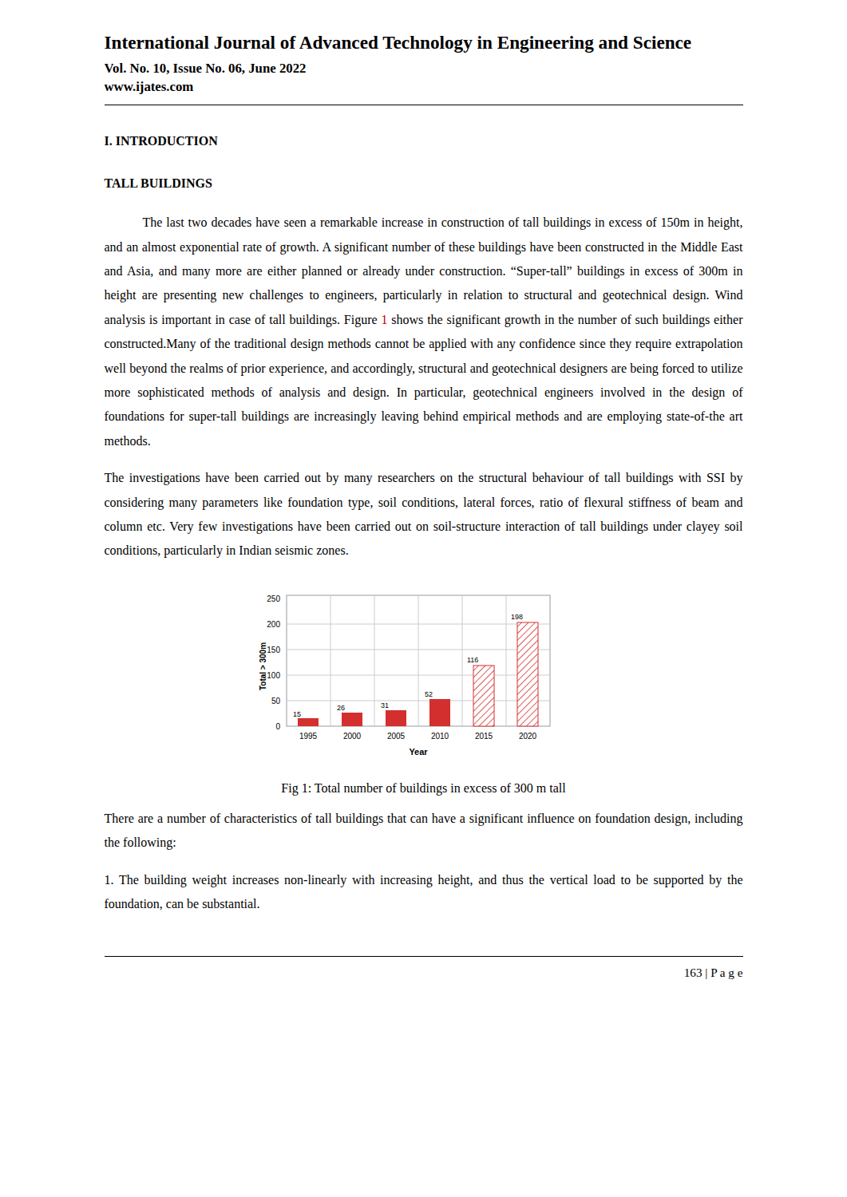ijates
ISSN 2348 - 7550
International Journal of Advanced Technology in Engineering and Science
Vol. No. 10, Issue No. 06, June 2022
www.ijates.com
I. INTRODUCTION
TALL BUILDINGS
The last two decades have seen a remarkable increase in construction of tall buildings in excess of 150m in height, and an almost exponential rate of growth. A significant number of these buildings have been constructed in the Middle East and Asia, and many more are either planned or already under construction. “Super-tall” buildings in excess of 300m in height are presenting new challenges to engineers, particularly in relation to structural and geotechnical design. Wind analysis is important in case of tall buildings. Figure 1 shows the significant growth in the number of such buildings either constructed.Many of the traditional design methods cannot be applied with any confidence since they require extrapolation well beyond the realms of prior experience, and accordingly, structural and geotechnical designers are being forced to utilize more sophisticated methods of analysis and design. In particular, geotechnical engineers involved in the design of foundations for super-tall buildings are increasingly leaving behind empirical methods and are employing state-of-the art methods.
The investigations have been carried out by many researchers on the structural behaviour of tall buildings with SSI by considering many parameters like foundation type, soil conditions, lateral forces, ratio of flexural stiffness of beam and column etc. Very few investigations have been carried out on soil-structure interaction of tall buildings under clayey soil conditions, particularly in Indian seismic zones.
250 200 150 100 50 0 Total > 300m 15 26 31 52 116 198 1995 2000 2005 2010 2015 2020 Year
Fig 1: Total number of buildings in excess of 300 m tall
There are a number of characteristics of tall buildings that can have a significant influence on foundation design, including the following:
1. The building weight increases non-linearly with increasing height, and thus the vertical load to be supported by the foundation, can be substantial.
163 | P a g e